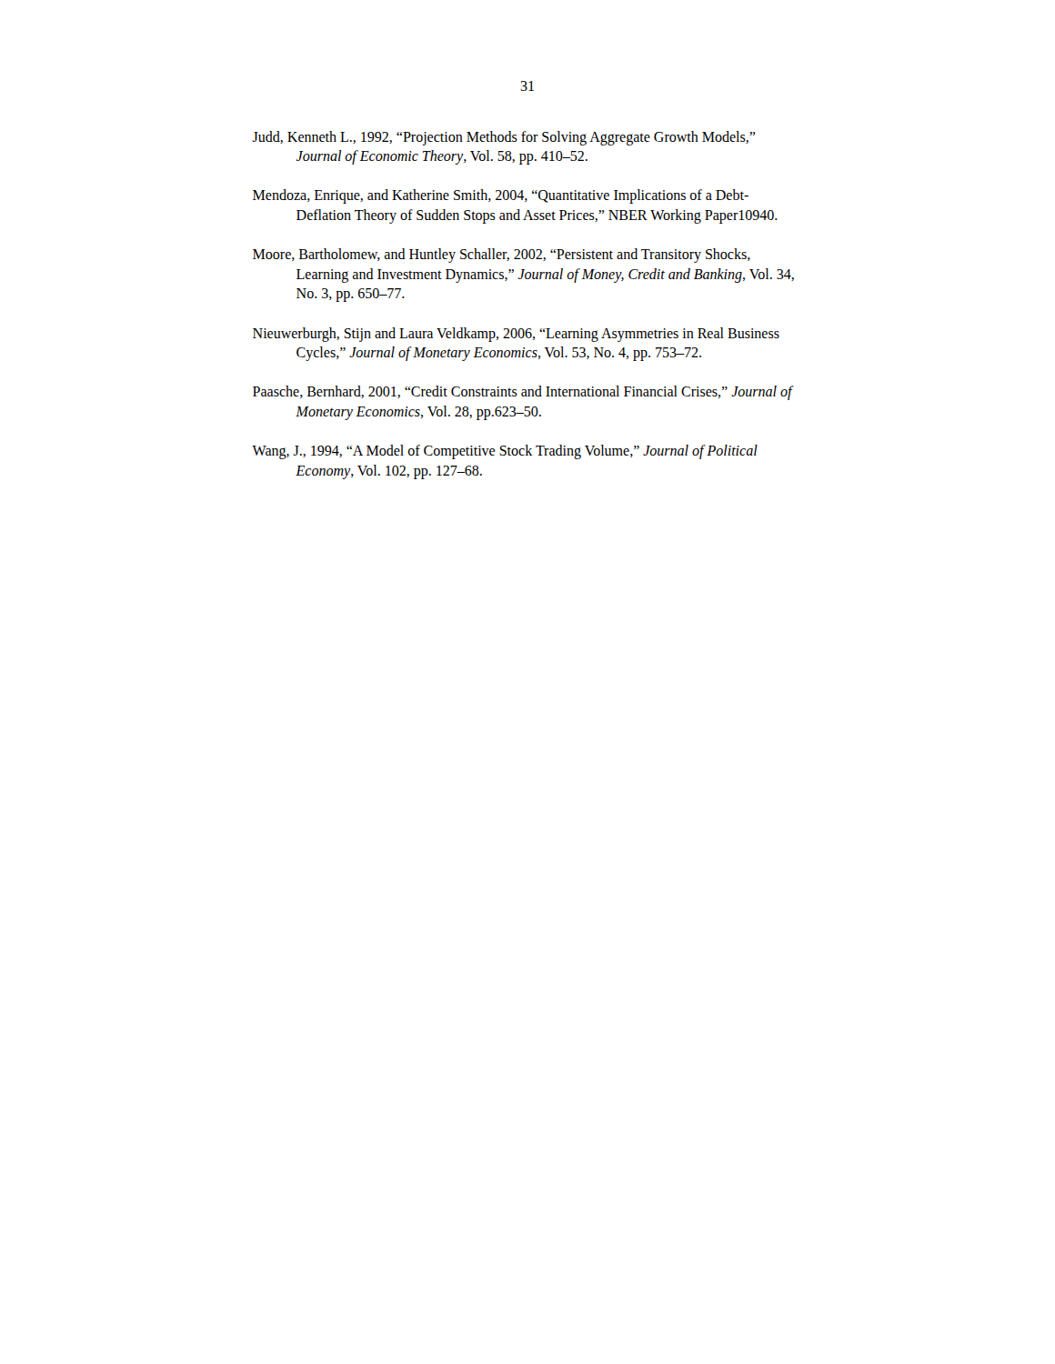31
Judd, Kenneth L., 1992, “Projection Methods for Solving Aggregate Growth Models,” Journal of Economic Theory, Vol. 58, pp. 410–52.
Mendoza, Enrique, and Katherine Smith, 2004, “Quantitative Implications of a Debt-Deflation Theory of Sudden Stops and Asset Prices,” NBER Working Paper10940.
Moore, Bartholomew, and Huntley Schaller, 2002, “Persistent and Transitory Shocks, Learning and Investment Dynamics,” Journal of Money, Credit and Banking, Vol. 34, No. 3, pp. 650–77.
Nieuwerburgh, Stijn and Laura Veldkamp, 2006, “Learning Asymmetries in Real Business Cycles,” Journal of Monetary Economics, Vol. 53, No. 4, pp. 753–72.
Paasche, Bernhard, 2001, “Credit Constraints and International Financial Crises,” Journal of Monetary Economics, Vol. 28, pp.623–50.
Wang, J., 1994, “A Model of Competitive Stock Trading Volume,” Journal of Political Economy, Vol. 102, pp. 127–68.